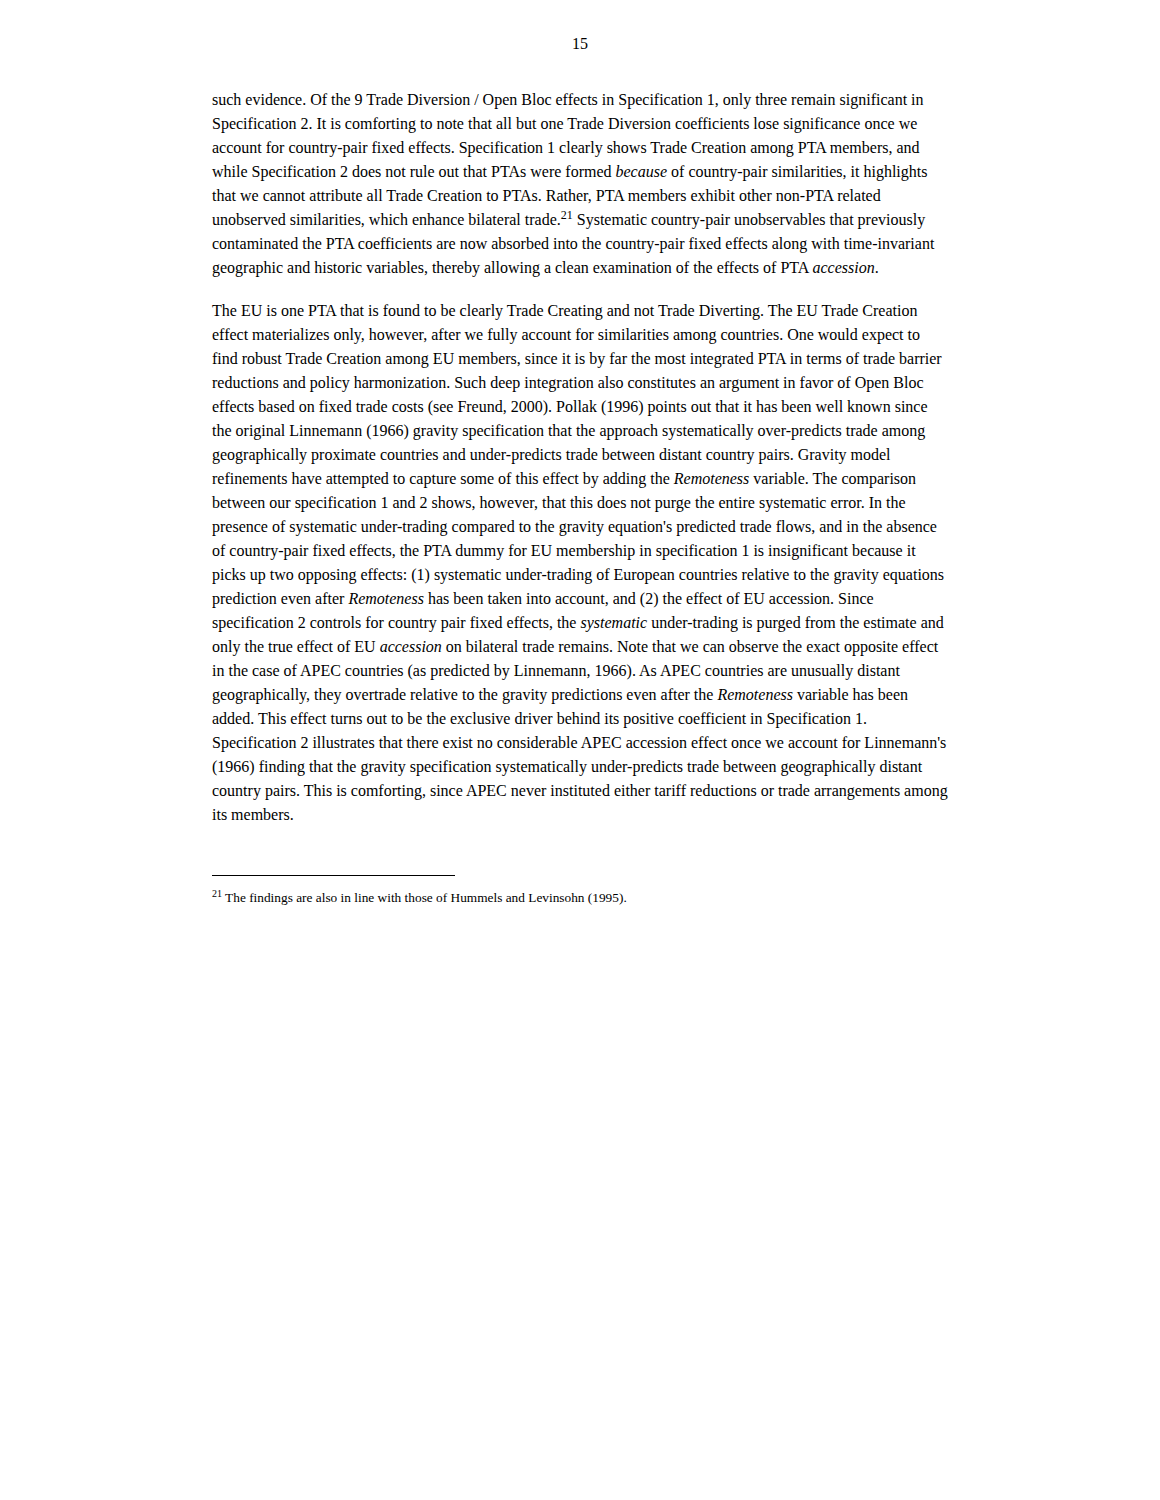15
such evidence. Of the 9 Trade Diversion / Open Bloc effects in Specification 1, only three remain significant in Specification 2. It is comforting to note that all but one Trade Diversion coefficients lose significance once we account for country-pair fixed effects. Specification 1 clearly shows Trade Creation among PTA members, and while Specification 2 does not rule out that PTAs were formed because of country-pair similarities, it highlights that we cannot attribute all Trade Creation to PTAs. Rather, PTA members exhibit other non-PTA related unobserved similarities, which enhance bilateral trade.21 Systematic country-pair unobservables that previously contaminated the PTA coefficients are now absorbed into the country-pair fixed effects along with time-invariant geographic and historic variables, thereby allowing a clean examination of the effects of PTA accession.
The EU is one PTA that is found to be clearly Trade Creating and not Trade Diverting. The EU Trade Creation effect materializes only, however, after we fully account for similarities among countries. One would expect to find robust Trade Creation among EU members, since it is by far the most integrated PTA in terms of trade barrier reductions and policy harmonization. Such deep integration also constitutes an argument in favor of Open Bloc effects based on fixed trade costs (see Freund, 2000). Pollak (1996) points out that it has been well known since the original Linnemann (1966) gravity specification that the approach systematically over-predicts trade among geographically proximate countries and under-predicts trade between distant country pairs. Gravity model refinements have attempted to capture some of this effect by adding the Remoteness variable. The comparison between our specification 1 and 2 shows, however, that this does not purge the entire systematic error. In the presence of systematic under-trading compared to the gravity equation's predicted trade flows, and in the absence of country-pair fixed effects, the PTA dummy for EU membership in specification 1 is insignificant because it picks up two opposing effects: (1) systematic under-trading of European countries relative to the gravity equations prediction even after Remoteness has been taken into account, and (2) the effect of EU accession. Since specification 2 controls for country pair fixed effects, the systematic under-trading is purged from the estimate and only the true effect of EU accession on bilateral trade remains. Note that we can observe the exact opposite effect in the case of APEC countries (as predicted by Linnemann, 1966). As APEC countries are unusually distant geographically, they overtrade relative to the gravity predictions even after the Remoteness variable has been added. This effect turns out to be the exclusive driver behind its positive coefficient in Specification 1. Specification 2 illustrates that there exist no considerable APEC accession effect once we account for Linnemann's (1966) finding that the gravity specification systematically under-predicts trade between geographically distant country pairs. This is comforting, since APEC never instituted either tariff reductions or trade arrangements among its members.
21 The findings are also in line with those of Hummels and Levinsohn (1995).